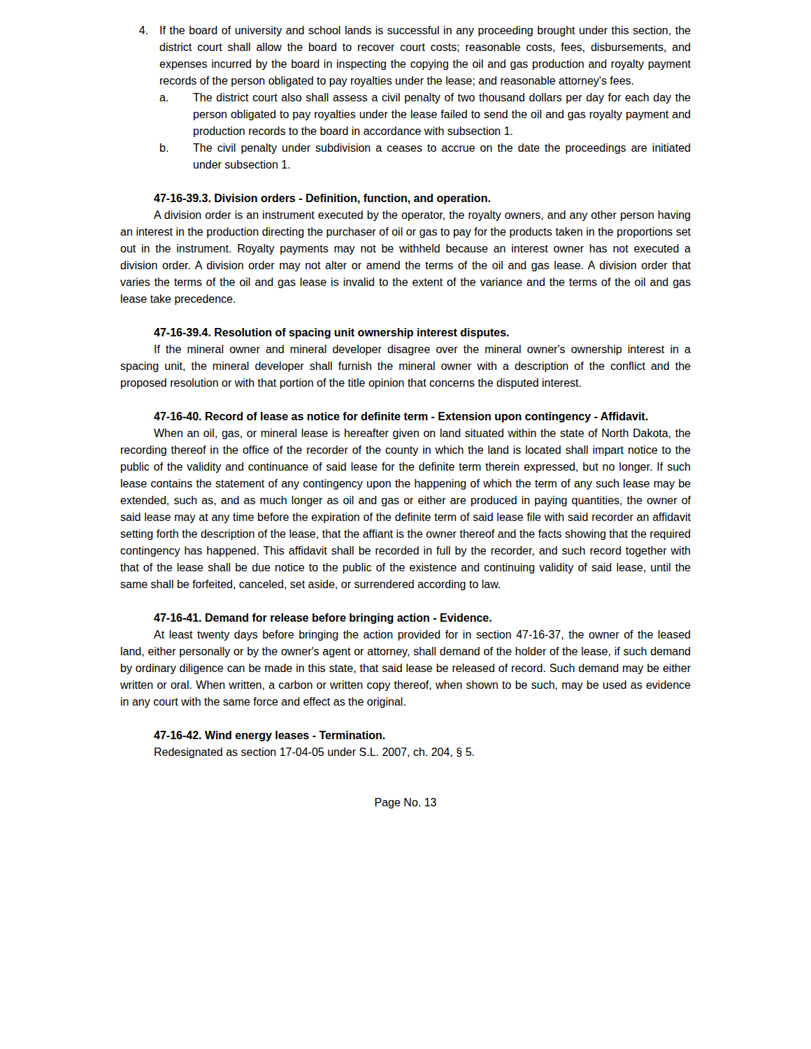4. If the board of university and school lands is successful in any proceeding brought under this section, the district court shall allow the board to recover court costs; reasonable costs, fees, disbursements, and expenses incurred by the board in inspecting the copying the oil and gas production and royalty payment records of the person obligated to pay royalties under the lease; and reasonable attorney's fees.
a. The district court also shall assess a civil penalty of two thousand dollars per day for each day the person obligated to pay royalties under the lease failed to send the oil and gas royalty payment and production records to the board in accordance with subsection 1.
b. The civil penalty under subdivision a ceases to accrue on the date the proceedings are initiated under subsection 1.
47-16-39.3. Division orders - Definition, function, and operation.
A division order is an instrument executed by the operator, the royalty owners, and any other person having an interest in the production directing the purchaser of oil or gas to pay for the products taken in the proportions set out in the instrument. Royalty payments may not be withheld because an interest owner has not executed a division order. A division order may not alter or amend the terms of the oil and gas lease. A division order that varies the terms of the oil and gas lease is invalid to the extent of the variance and the terms of the oil and gas lease take precedence.
47-16-39.4. Resolution of spacing unit ownership interest disputes.
If the mineral owner and mineral developer disagree over the mineral owner's ownership interest in a spacing unit, the mineral developer shall furnish the mineral owner with a description of the conflict and the proposed resolution or with that portion of the title opinion that concerns the disputed interest.
47-16-40. Record of lease as notice for definite term - Extension upon contingency - Affidavit.
When an oil, gas, or mineral lease is hereafter given on land situated within the state of North Dakota, the recording thereof in the office of the recorder of the county in which the land is located shall impart notice to the public of the validity and continuance of said lease for the definite term therein expressed, but no longer. If such lease contains the statement of any contingency upon the happening of which the term of any such lease may be extended, such as, and as much longer as oil and gas or either are produced in paying quantities, the owner of said lease may at any time before the expiration of the definite term of said lease file with said recorder an affidavit setting forth the description of the lease, that the affiant is the owner thereof and the facts showing that the required contingency has happened. This affidavit shall be recorded in full by the recorder, and such record together with that of the lease shall be due notice to the public of the existence and continuing validity of said lease, until the same shall be forfeited, canceled, set aside, or surrendered according to law.
47-16-41. Demand for release before bringing action - Evidence.
At least twenty days before bringing the action provided for in section 47-16-37, the owner of the leased land, either personally or by the owner's agent or attorney, shall demand of the holder of the lease, if such demand by ordinary diligence can be made in this state, that said lease be released of record. Such demand may be either written or oral. When written, a carbon or written copy thereof, when shown to be such, may be used as evidence in any court with the same force and effect as the original.
47-16-42. Wind energy leases - Termination.
Redesignated as section 17-04-05 under S.L. 2007, ch. 204, § 5.
Page No. 13